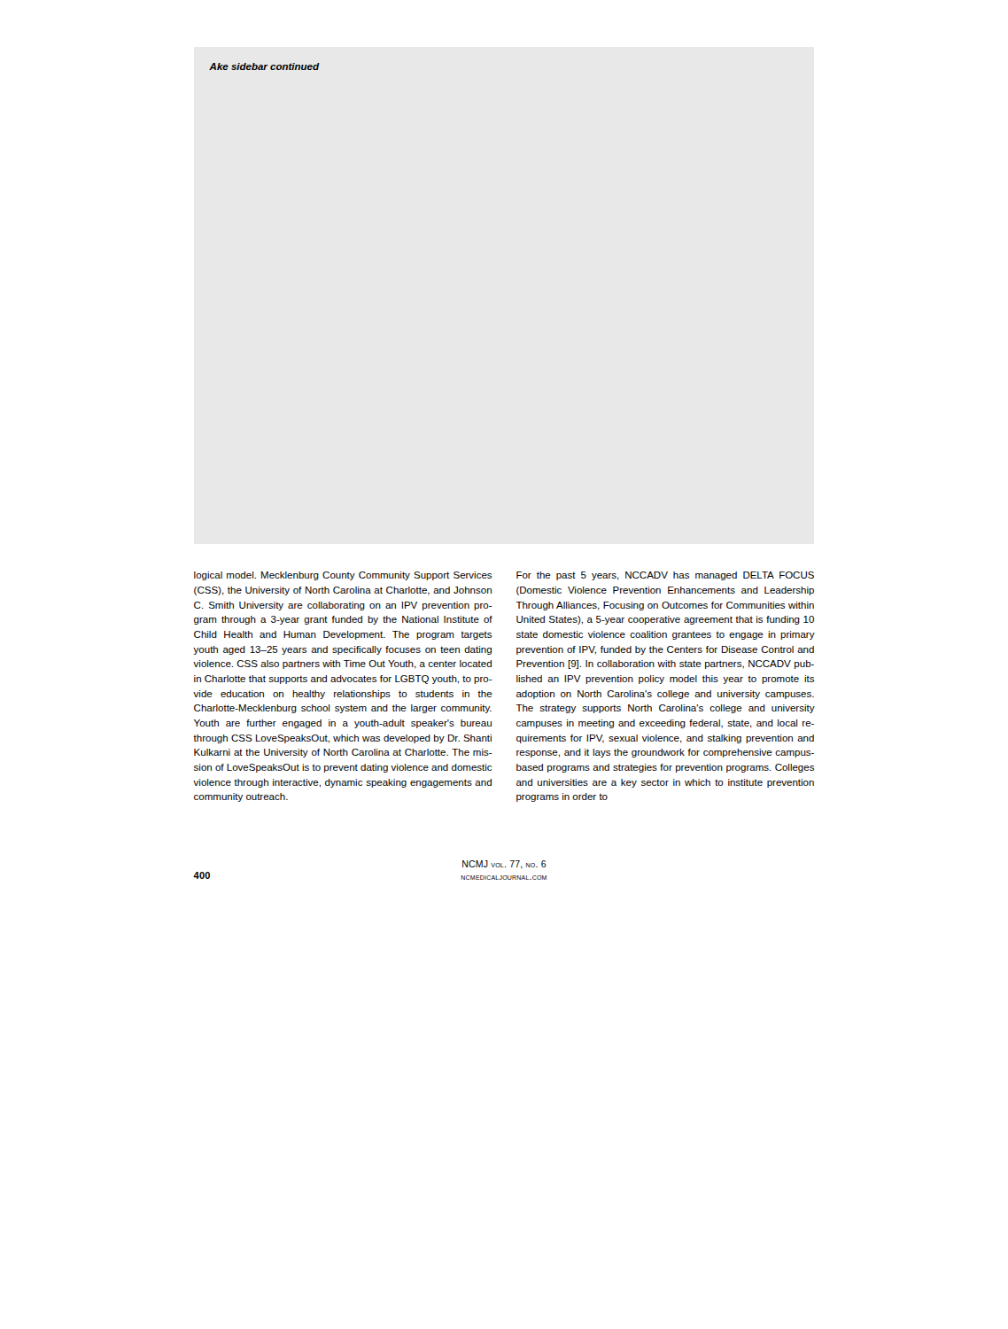Ake sidebar continued
logical model. Mecklenburg County Community Support Services (CSS), the University of North Carolina at Charlotte, and Johnson C. Smith University are collaborating on an IPV prevention program through a 3-year grant funded by the National Institute of Child Health and Human Development. The program targets youth aged 13–25 years and specifically focuses on teen dating violence. CSS also partners with Time Out Youth, a center located in Charlotte that supports and advocates for LGBTQ youth, to provide education on healthy relationships to students in the Charlotte-Mecklenburg school system and the larger community. Youth are further engaged in a youth-adult speaker's bureau through CSS LoveSpeaksOut, which was developed by Dr. Shanti Kulkarni at the University of North Carolina at Charlotte. The mission of LoveSpeaksOut is to prevent dating violence and domestic violence through interactive, dynamic speaking engagements and community outreach.
For the past 5 years, NCCADV has managed DELTA FOCUS (Domestic Violence Prevention Enhancements and Leadership Through Alliances, Focusing on Outcomes for Communities within United States), a 5-year cooperative agreement that is funding 10 state domestic violence coalition grantees to engage in primary prevention of IPV, funded by the Centers for Disease Control and Prevention [9]. In collaboration with state partners, NCCADV published an IPV prevention policy model this year to promote its adoption on North Carolina's college and university campuses. The strategy supports North Carolina's college and university campuses in meeting and exceeding federal, state, and local requirements for IPV, sexual violence, and stalking prevention and response, and it lays the groundwork for comprehensive campus-based programs and strategies for prevention programs. Colleges and universities are a key sector in which to institute prevention programs in order to
400
NCMJ vol. 77, no. 6
ncmedicaljournal.com